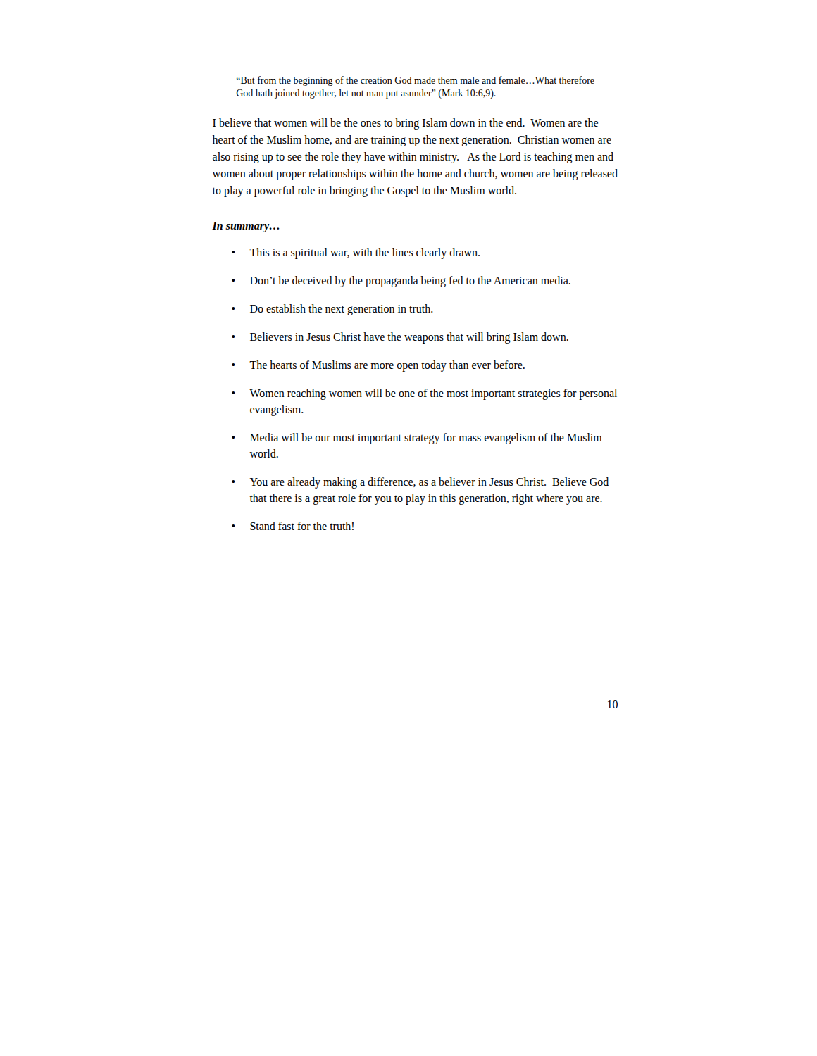“But from the beginning of the creation God made them male and female…What therefore God hath joined together, let not man put asunder” (Mark 10:6,9).
I believe that women will be the ones to bring Islam down in the end. Women are the heart of the Muslim home, and are training up the next generation. Christian women are also rising up to see the role they have within ministry. As the Lord is teaching men and women about proper relationships within the home and church, women are being released to play a powerful role in bringing the Gospel to the Muslim world.
In summary…
This is a spiritual war, with the lines clearly drawn.
Don’t be deceived by the propaganda being fed to the American media.
Do establish the next generation in truth.
Believers in Jesus Christ have the weapons that will bring Islam down.
The hearts of Muslims are more open today than ever before.
Women reaching women will be one of the most important strategies for personal evangelism.
Media will be our most important strategy for mass evangelism of the Muslim world.
You are already making a difference, as a believer in Jesus Christ. Believe God that there is a great role for you to play in this generation, right where you are.
Stand fast for the truth!
10